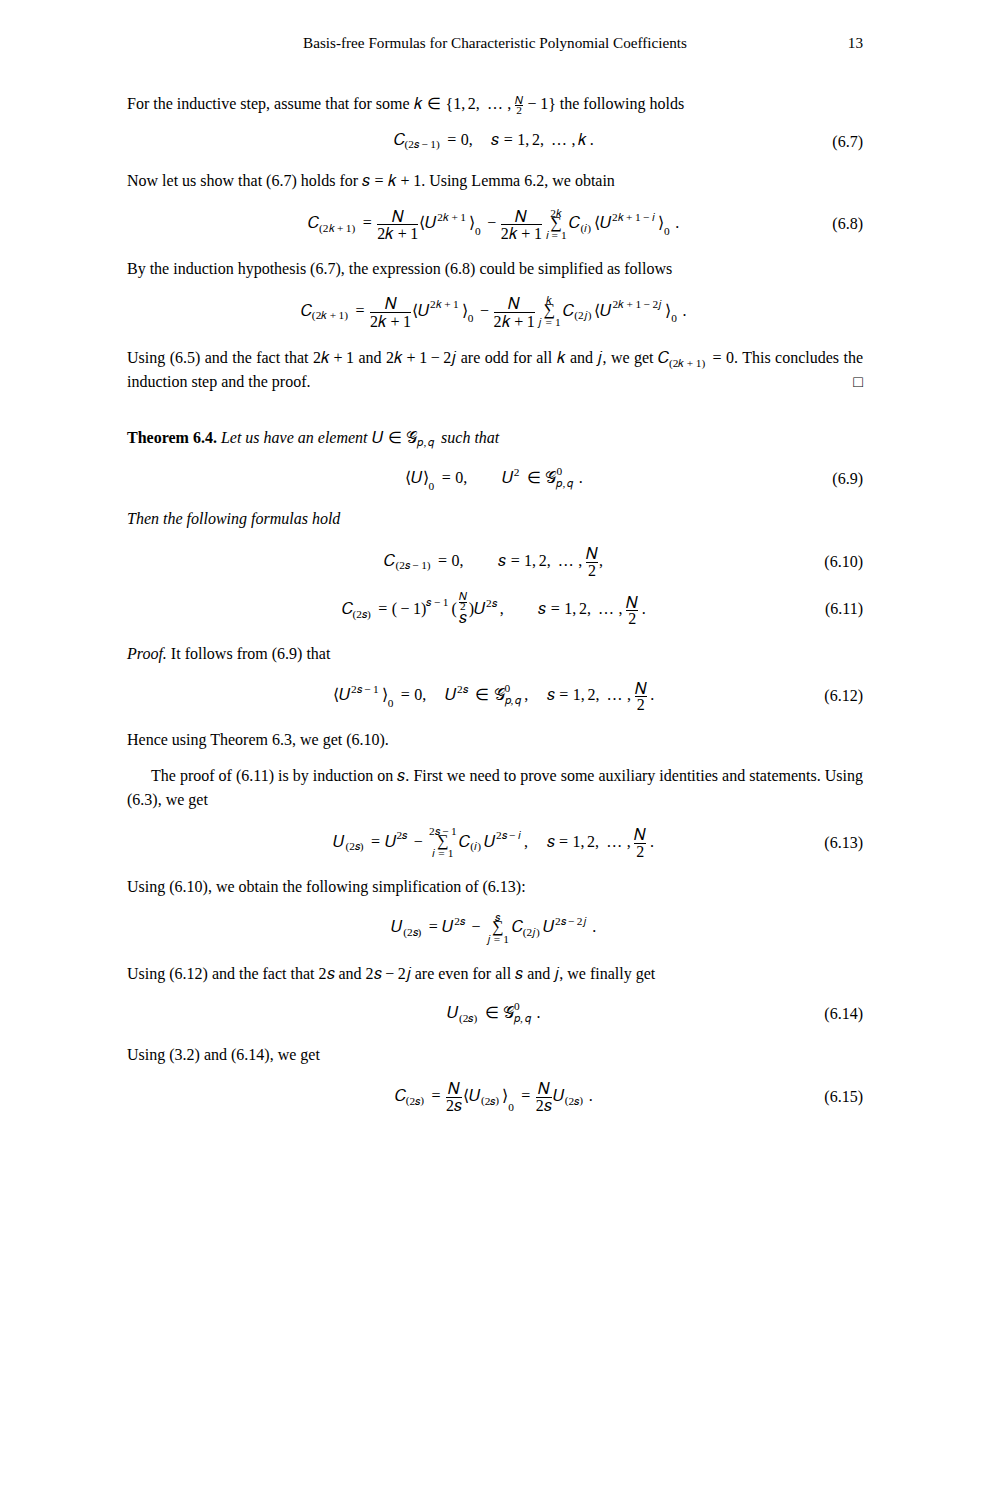Basis-free Formulas for Characteristic Polynomial Coefficients 13
For the inductive step, assume that for some k∈{1,2,…,N2−1} the following holds
C(2s−1) =0, s=1,2,…,k. (6.7)
Now let us show that (6.7) holds for s=k+1. Using Lemma 6.2, we obtain
C(2k+1) = N2k+1 ⟨U2k+1⟩0 − N2k+1 ∑i=12k C(i) ⟨U2k+1−i⟩0 . (6.8)
By the induction hypothesis (6.7), the expression (6.8) could be simplified as follows
C(2k+1) = N2k+1 ⟨U2k+1⟩0 − N2k+1 ∑j=1k C(2j) ⟨U2k+1−2j⟩0 .
Using (6.5) and the fact that 2k+1 and 2k+1−2j are odd for all k and j, we get C(2k+1)=0. This concludes the induction step and the proof. □
Theorem 6.4. Let us have an element U∈𝒢p,q such that
⟨U⟩0 =0, U2 ∈ 𝒢p,q0 . (6.9)
Then the following formulas hold
C(2s−1) =0, s=1,2,…,N2, (6.10)
C(2s) = (−1)s−1 (N2s) U2s , s=1,2,…,N2. (6.11)
Proof. It follows from (6.9) that
⟨U2s−1⟩0 =0, U2s ∈ 𝒢p,q0 , s=1,2,…,N2. (6.12)
Hence using Theorem 6.3, we get (6.10).
The proof of (6.11) is by induction on s. First we need to prove some auxiliary identities and statements. Using (6.3), we get
U(2s) = U2s − ∑i=12s−1 C(i) U2s−i , s=1,2,…,N2. (6.13)
Using (6.10), we obtain the following simplification of (6.13):
U(2s) = U2s − ∑j=1s C(2j) U2s−2j .
Using (6.12) and the fact that 2s and 2s−2j are even for all s and j, we finally get
U(2s) ∈ 𝒢p,q0 . (6.14)
Using (3.2) and (6.14), we get
C(2s) = N2s ⟨U(2s)⟩0 = N2s U(2s) . (6.15)